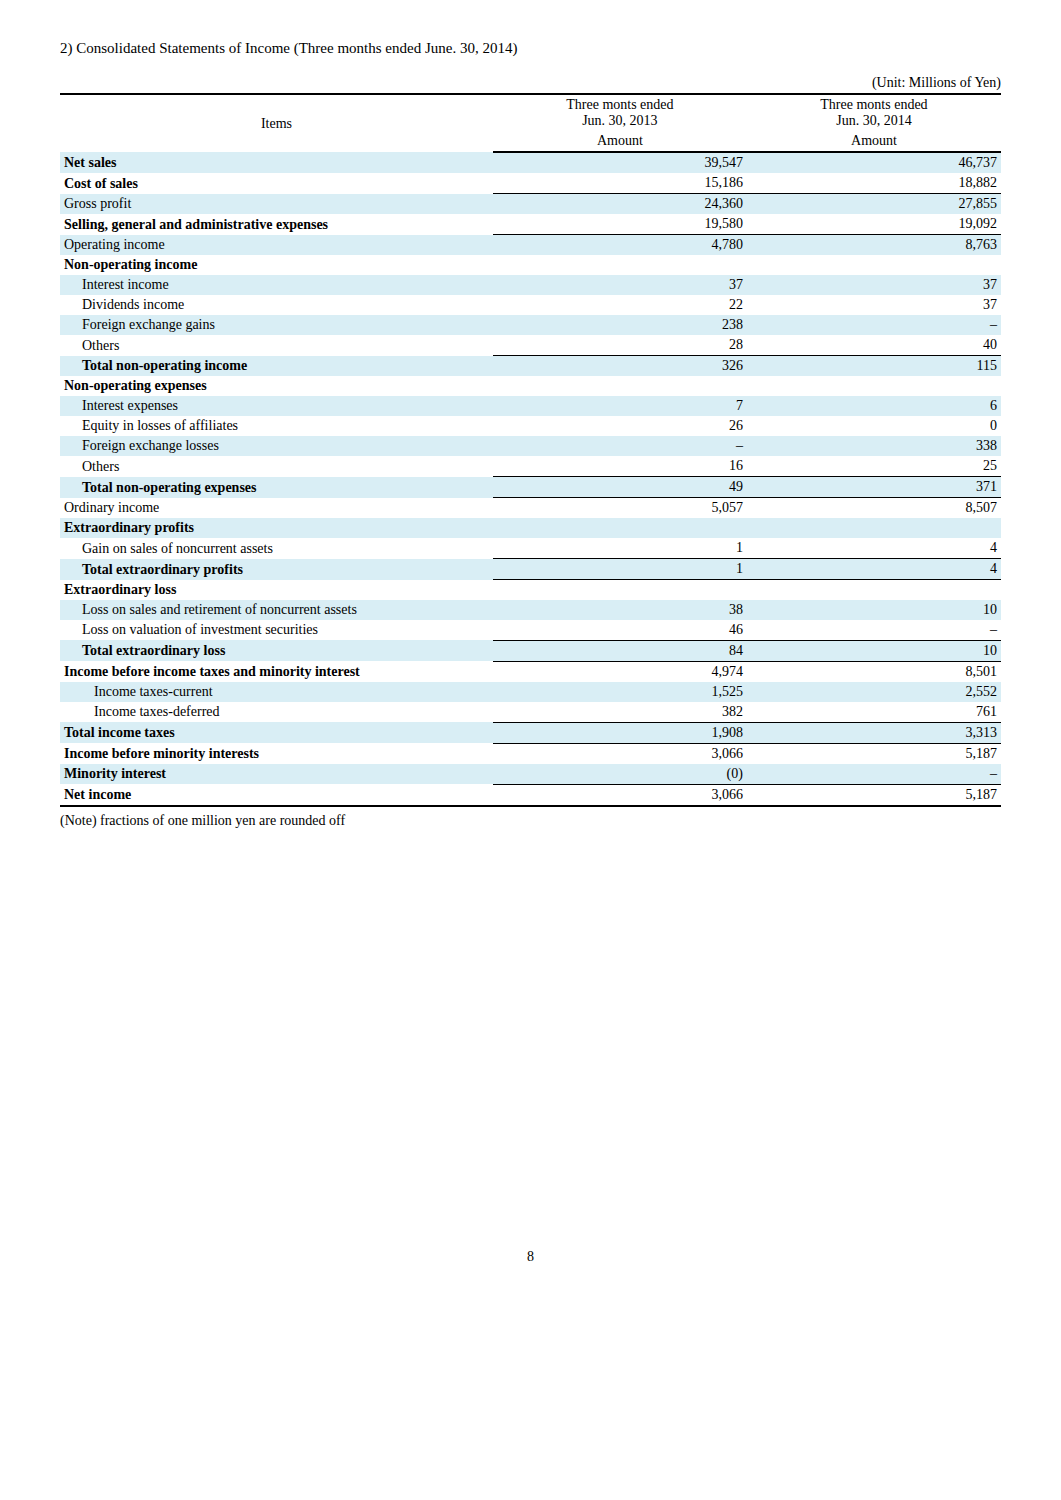2) Consolidated Statements of Income (Three months ended June. 30, 2014)
(Unit: Millions of Yen)
| Items | Three monts ended Jun. 30, 2013 | Three monts ended Jun. 30, 2014 |
| Amount | Amount |
| Net sales | 39,547 | 46,737 |
| Cost of sales | 15,186 | 18,882 |
| Gross profit | 24,360 | 27,855 |
| Selling, general and administrative expenses | 19,580 | 19,092 |
| Operating income | 4,780 | 8,763 |
| Non-operating income | | |
| Interest income | 37 | 37 |
| Dividends income | 22 | 37 |
| Foreign exchange gains | 238 | – |
| Others | 28 | 40 |
| Total non-operating income | 326 | 115 |
| Non-operating expenses | | |
| Interest expenses | 7 | 6 |
| Equity in losses of affiliates | 26 | 0 |
| Foreign exchange losses | – | 338 |
| Others | 16 | 25 |
| Total non-operating expenses | 49 | 371 |
| Ordinary income | 5,057 | 8,507 |
| Extraordinary profits | | |
| Gain on sales of noncurrent assets | 1 | 4 |
| Total extraordinary profits | 1 | 4 |
| Extraordinary loss | | |
| Loss on sales and retirement of noncurrent assets | 38 | 10 |
| Loss on valuation of investment securities | 46 | – |
| Total extraordinary loss | 84 | 10 |
| Income before income taxes and minority interest | 4,974 | 8,501 |
| Income taxes-current | 1,525 | 2,552 |
| Income taxes-deferred | 382 | 761 |
| Total income taxes | 1,908 | 3,313 |
| Income before minority interests | 3,066 | 5,187 |
| Minority interest | (0) | – |
| Net income | 3,066 | 5,187 |
(Note) fractions of one million yen are rounded off
8